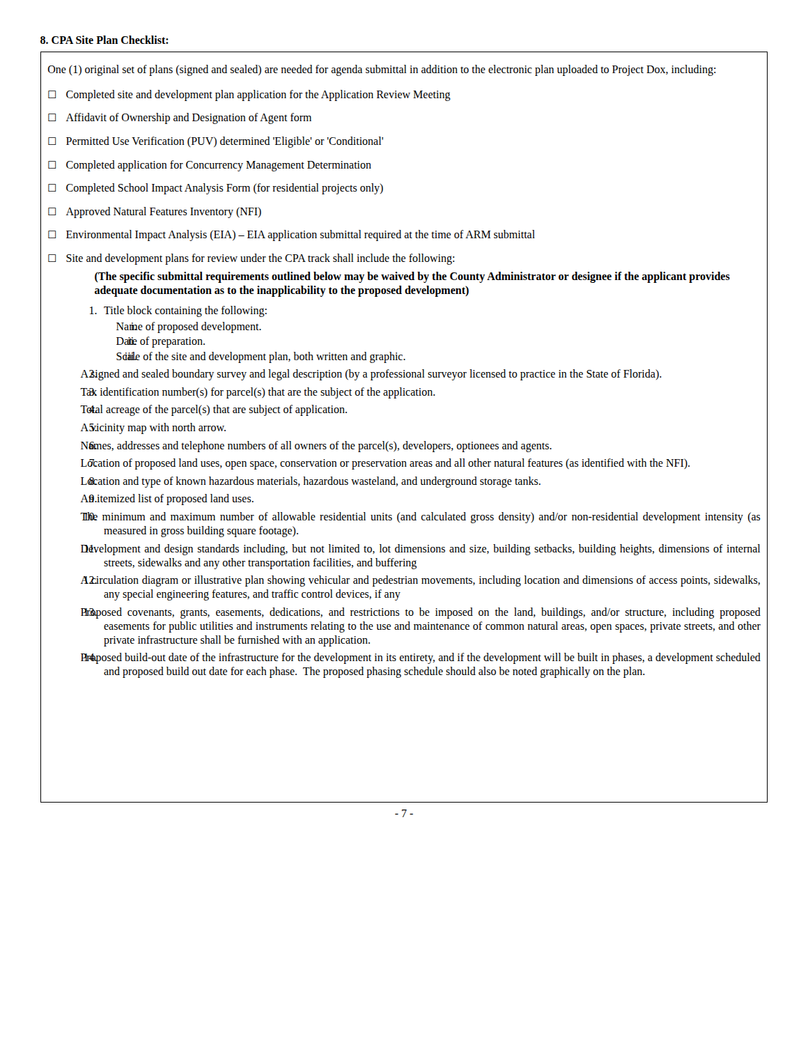8. CPA Site Plan Checklist:
One (1) original set of plans (signed and sealed) are needed for agenda submittal in addition to the electronic plan uploaded to Project Dox, including:
☐Completed site and development plan application for the Application Review Meeting
☐Affidavit of Ownership and Designation of Agent form
☐Permitted Use Verification (PUV) determined 'Eligible' or 'Conditional'
☐Completed application for Concurrency Management Determination
☐Completed School Impact Analysis Form (for residential projects only)
☐Approved Natural Features Inventory (NFI)
☐Environmental Impact Analysis (EIA) – EIA application submittal required at the time of ARM submittal
☐Site and development plans for review under the CPA track shall include the following: (The specific submittal requirements outlined below may be waived by the County Administrator or designee if the applicant provides adequate documentation as to the inapplicability to the proposed development)
Title block containing the following:
Name of proposed development.
Date of preparation.
Scale of the site and development plan, both written and graphic.
A signed and sealed boundary survey and legal description (by a professional surveyor licensed to practice in the State of Florida).
Tax identification number(s) for parcel(s) that are the subject of the application.
Total acreage of the parcel(s) that are subject of application.
A vicinity map with north arrow.
Names, addresses and telephone numbers of all owners of the parcel(s), developers, optionees and agents.
Location of proposed land uses, open space, conservation or preservation areas and all other natural features (as identified with the NFI).
Location and type of known hazardous materials, hazardous wasteland, and underground storage tanks.
An itemized list of proposed land uses.
The minimum and maximum number of allowable residential units (and calculated gross density) and/or non-residential development intensity (as measured in gross building square footage).
Development and design standards including, but not limited to, lot dimensions and size, building setbacks, building heights, dimensions of internal streets, sidewalks and any other transportation facilities, and buffering
A circulation diagram or illustrative plan showing vehicular and pedestrian movements, including location and dimensions of access points, sidewalks, any special engineering features, and traffic control devices, if any
Proposed covenants, grants, easements, dedications, and restrictions to be imposed on the land, buildings, and/or structure, including proposed easements for public utilities and instruments relating to the use and maintenance of common natural areas, open spaces, private streets, and other private infrastructure shall be furnished with an application.
Proposed build-out date of the infrastructure for the development in its entirety, and if the development will be built in phases, a development scheduled and proposed build out date for each phase. The proposed phasing schedule should also be noted graphically on the plan.
- 7 -